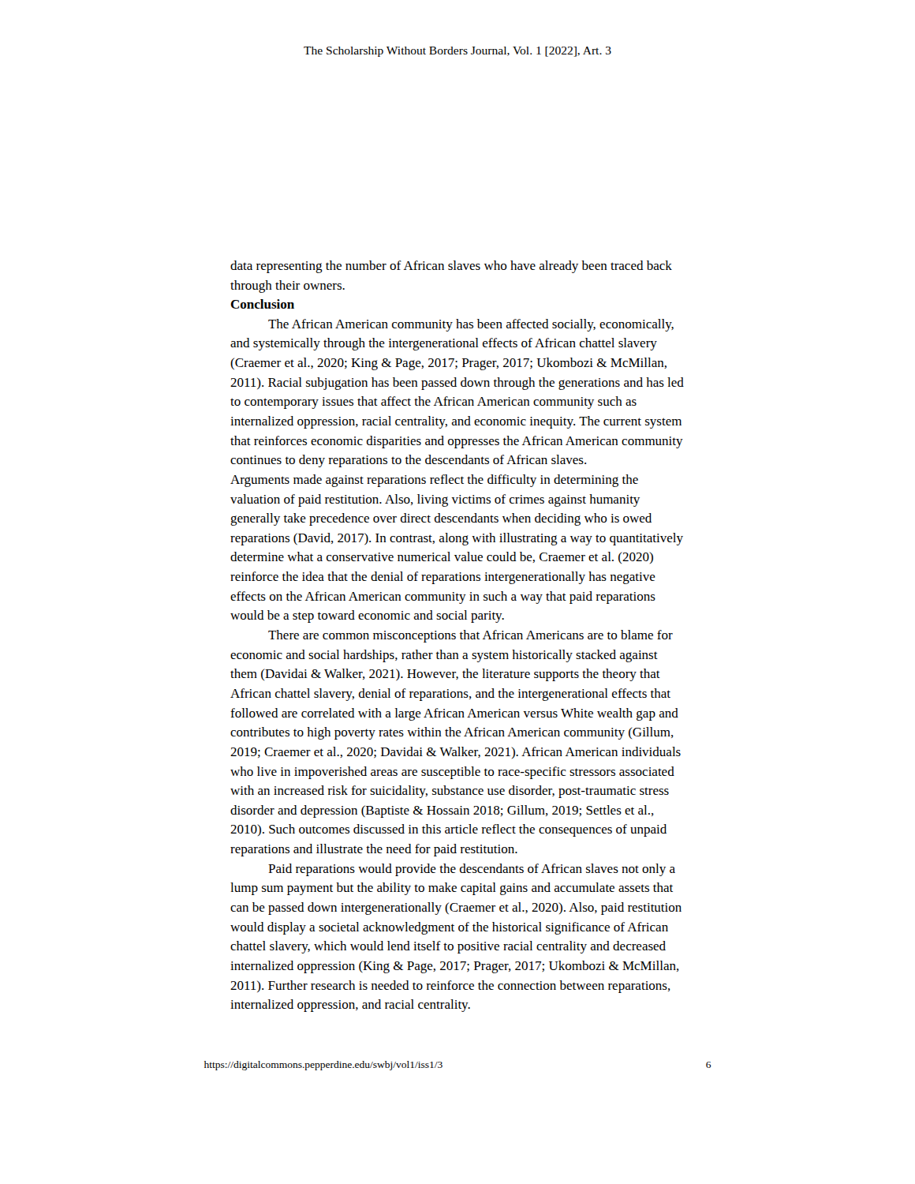The Scholarship Without Borders Journal, Vol. 1 [2022], Art. 3
data representing the number of African slaves who have already been traced back through their owners.
Conclusion
The African American community has been affected socially, economically, and systemically through the intergenerational effects of African chattel slavery (Craemer et al., 2020; King & Page, 2017; Prager, 2017; Ukombozi & McMillan, 2011). Racial subjugation has been passed down through the generations and has led to contemporary issues that affect the African American community such as internalized oppression, racial centrality, and economic inequity. The current system that reinforces economic disparities and oppresses the African American community continues to deny reparations to the descendants of African slaves.
Arguments made against reparations reflect the difficulty in determining the valuation of paid restitution. Also, living victims of crimes against humanity generally take precedence over direct descendants when deciding who is owed reparations (David, 2017). In contrast, along with illustrating a way to quantitatively determine what a conservative numerical value could be, Craemer et al. (2020) reinforce the idea that the denial of reparations intergenerationally has negative effects on the African American community in such a way that paid reparations would be a step toward economic and social parity.
There are common misconceptions that African Americans are to blame for economic and social hardships, rather than a system historically stacked against them (Davidai & Walker, 2021). However, the literature supports the theory that African chattel slavery, denial of reparations, and the intergenerational effects that followed are correlated with a large African American versus White wealth gap and contributes to high poverty rates within the African American community (Gillum, 2019; Craemer et al., 2020; Davidai & Walker, 2021). African American individuals who live in impoverished areas are susceptible to race-specific stressors associated with an increased risk for suicidality, substance use disorder, post-traumatic stress disorder and depression (Baptiste & Hossain 2018; Gillum, 2019; Settles et al., 2010). Such outcomes discussed in this article reflect the consequences of unpaid reparations and illustrate the need for paid restitution.
Paid reparations would provide the descendants of African slaves not only a lump sum payment but the ability to make capital gains and accumulate assets that can be passed down intergenerationally (Craemer et al., 2020). Also, paid restitution would display a societal acknowledgment of the historical significance of African chattel slavery, which would lend itself to positive racial centrality and decreased internalized oppression (King & Page, 2017; Prager, 2017; Ukombozi & McMillan, 2011). Further research is needed to reinforce the connection between reparations, internalized oppression, and racial centrality.
https://digitalcommons.pepperdine.edu/swbj/vol1/iss1/3 6